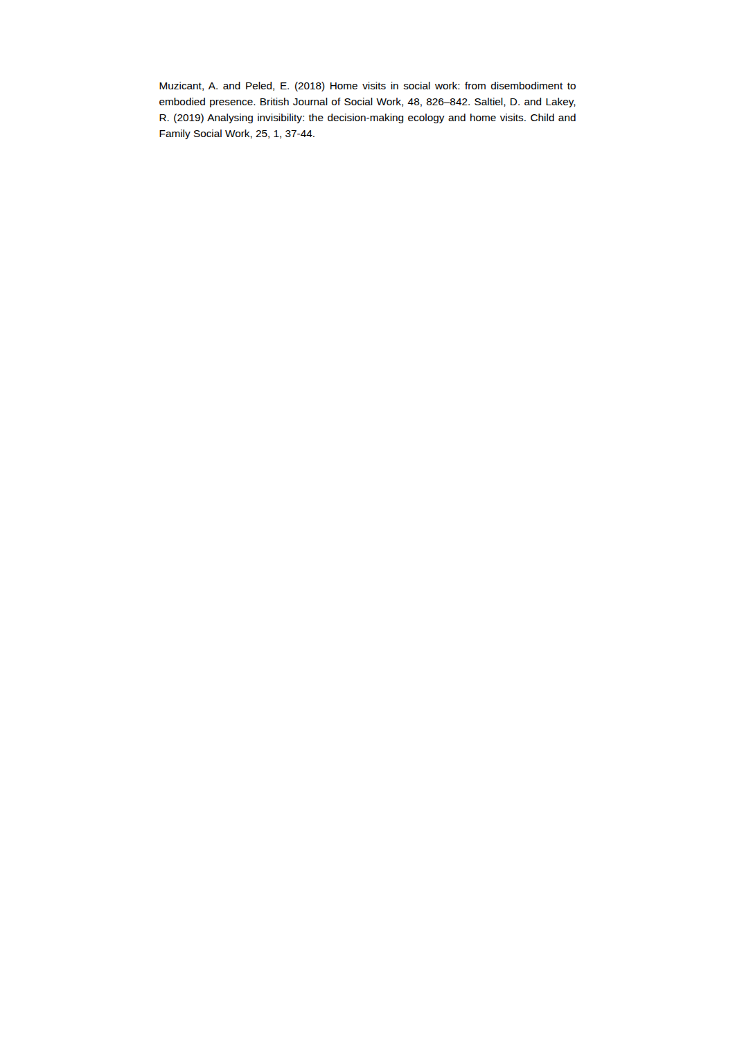Muzicant, A. and Peled, E. (2018) Home visits in social work: from disembodiment to embodied presence. British Journal of Social Work, 48, 826–842. Saltiel, D. and Lakey, R. (2019) Analysing invisibility: the decision-making ecology and home visits. Child and Family Social Work, 25, 1, 37-44.